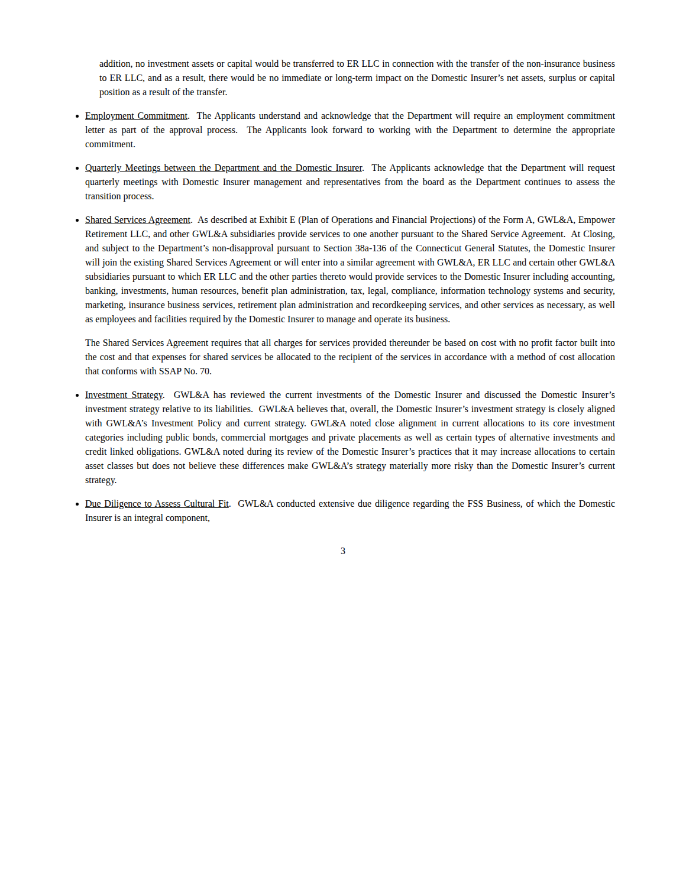addition, no investment assets or capital would be transferred to ER LLC in connection with the transfer of the non-insurance business to ER LLC, and as a result, there would be no immediate or long-term impact on the Domestic Insurer’s net assets, surplus or capital position as a result of the transfer.
Employment Commitment. The Applicants understand and acknowledge that the Department will require an employment commitment letter as part of the approval process. The Applicants look forward to working with the Department to determine the appropriate commitment.
Quarterly Meetings between the Department and the Domestic Insurer. The Applicants acknowledge that the Department will request quarterly meetings with Domestic Insurer management and representatives from the board as the Department continues to assess the transition process.
Shared Services Agreement. As described at Exhibit E (Plan of Operations and Financial Projections) of the Form A, GWL&A, Empower Retirement LLC, and other GWL&A subsidiaries provide services to one another pursuant to the Shared Service Agreement. At Closing, and subject to the Department’s non-disapproval pursuant to Section 38a-136 of the Connecticut General Statutes, the Domestic Insurer will join the existing Shared Services Agreement or will enter into a similar agreement with GWL&A, ER LLC and certain other GWL&A subsidiaries pursuant to which ER LLC and the other parties thereto would provide services to the Domestic Insurer including accounting, banking, investments, human resources, benefit plan administration, tax, legal, compliance, information technology systems and security, marketing, insurance business services, retirement plan administration and recordkeeping services, and other services as necessary, as well as employees and facilities required by the Domestic Insurer to manage and operate its business.
The Shared Services Agreement requires that all charges for services provided thereunder be based on cost with no profit factor built into the cost and that expenses for shared services be allocated to the recipient of the services in accordance with a method of cost allocation that conforms with SSAP No. 70.
Investment Strategy. GWL&A has reviewed the current investments of the Domestic Insurer and discussed the Domestic Insurer’s investment strategy relative to its liabilities. GWL&A believes that, overall, the Domestic Insurer’s investment strategy is closely aligned with GWL&A’s Investment Policy and current strategy. GWL&A noted close alignment in current allocations to its core investment categories including public bonds, commercial mortgages and private placements as well as certain types of alternative investments and credit linked obligations. GWL&A noted during its review of the Domestic Insurer’s practices that it may increase allocations to certain asset classes but does not believe these differences make GWL&A’s strategy materially more risky than the Domestic Insurer’s current strategy.
Due Diligence to Assess Cultural Fit. GWL&A conducted extensive due diligence regarding the FSS Business, of which the Domestic Insurer is an integral component,
3